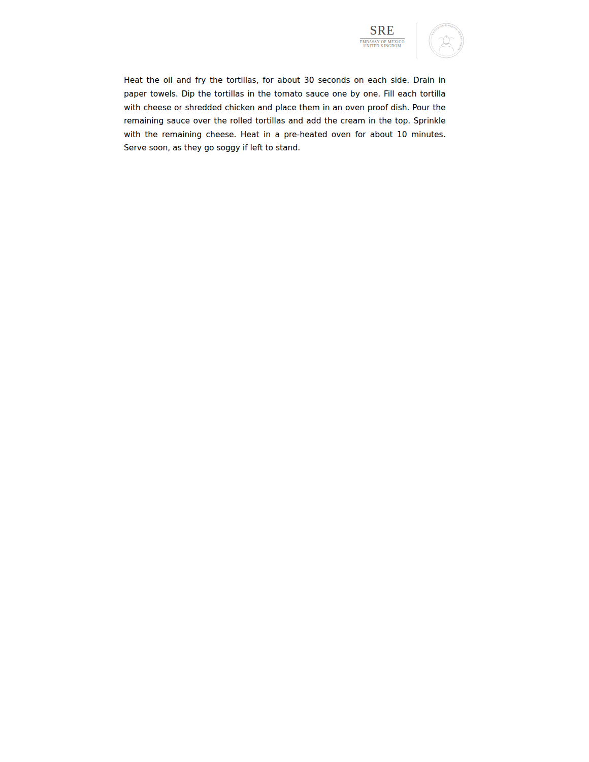SRE
Embassy of Mexico
United Kingdom
ESTADOS UNIDOS MEXICANOS
Heat the oil and fry the tortillas, for about 30 seconds on each side. Drain in paper towels. Dip the tortillas in the tomato sauce one by one. Fill each tortilla with cheese or shredded chicken and place them in an oven proof dish. Pour the remaining sauce over the rolled tortillas and add the cream in the top. Sprinkle with the remaining cheese. Heat in a pre-heated oven for about 10 minutes. Serve soon, as they go soggy if left to stand.